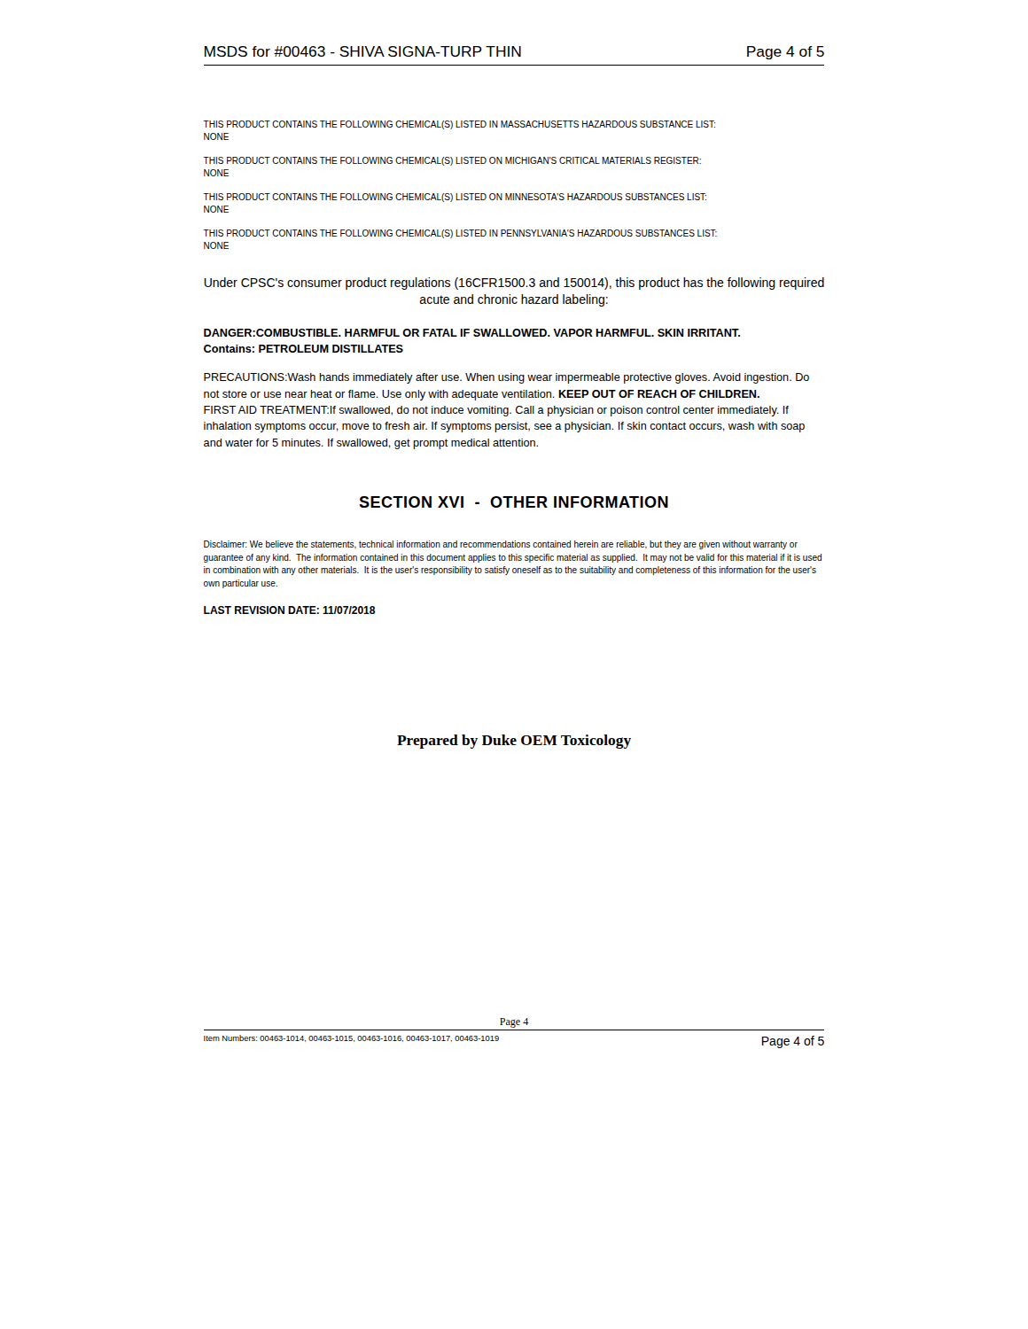MSDS for #00463 - SHIVA SIGNA-TURP THIN
Page 4 of 5
THIS PRODUCT CONTAINS THE FOLLOWING CHEMICAL(S) LISTED IN MASSACHUSETTS HAZARDOUS SUBSTANCE LIST:
NONE
THIS PRODUCT CONTAINS THE FOLLOWING CHEMICAL(S) LISTED ON MICHIGAN'S CRITICAL MATERIALS REGISTER:
NONE
THIS PRODUCT CONTAINS THE FOLLOWING CHEMICAL(S) LISTED ON MINNESOTA'S HAZARDOUS SUBSTANCES LIST:
NONE
THIS PRODUCT CONTAINS THE FOLLOWING CHEMICAL(S) LISTED IN PENNSYLVANIA'S HAZARDOUS SUBSTANCES LIST:
NONE
Under CPSC's consumer product regulations (16CFR1500.3 and 150014), this product has the following required acute and chronic hazard labeling:
DANGER:COMBUSTIBLE. HARMFUL OR FATAL IF SWALLOWED. VAPOR HARMFUL. SKIN IRRITANT.
Contains: PETROLEUM DISTILLATES
PRECAUTIONS:Wash hands immediately after use. When using wear impermeable protective gloves. Avoid ingestion. Do not store or use near heat or flame. Use only with adequate ventilation. KEEP OUT OF REACH OF CHILDREN.
FIRST AID TREATMENT:If swallowed, do not induce vomiting. Call a physician or poison control center immediately. If inhalation symptoms occur, move to fresh air. If symptoms persist, see a physician. If skin contact occurs, wash with soap and water for 5 minutes. If swallowed, get prompt medical attention.
SECTION XVI - OTHER INFORMATION
Disclaimer: We believe the statements, technical information and recommendations contained herein are reliable, but they are given without warranty or guarantee of any kind. The information contained in this document applies to this specific material as supplied. It may not be valid for this material if it is used in combination with any other materials. It is the user's responsibility to satisfy oneself as to the suitability and completeness of this information for the user's own particular use.
LAST REVISION DATE: 11/07/2018
Prepared by Duke OEM Toxicology
Page 4
Item Numbers: 00463-1014, 00463-1015, 00463-1016, 00463-1017, 00463-1019
Page 4 of 5